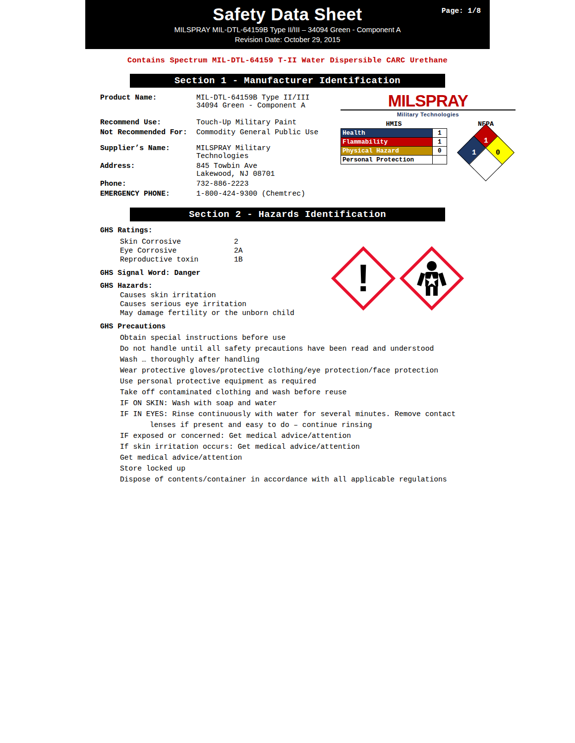Page: 1/8
Safety Data Sheet
MILSPRAY MIL-DTL-64159B Type II/III – 34094 Green - Component A
Revision Date: October 29, 2015
Contains Spectrum MIL-DTL-64159 T-II Water Dispersible CARC Urethane
Section 1 - Manufacturer Identification
| Product Name: | MIL-DTL-64159B Type II/III 34094 Green - Component A |
| Recommend Use: | Touch-Up Military Paint |
| Not Recommended For: | Commodity General Public Use |
| Supplier’s Name: | MILSPRAY Military Technologies |
| Address: | 845 Towbin Ave Lakewood, NJ 08701 |
| Phone: | 732-886-2223 |
| EMERGENCY PHONE: | 1-800-424-9300 (Chemtrec) |
MILSPRAY
Military Technologies
HMIS
| Health | 1 |
| Flammability | 1 |
| Physical Hazard | 0 |
| Personal Protection | |
NFPA
1
1
0
Section 2 - Hazards Identification
!
GHS Ratings:
| Skin Corrosive | 2 |
| Eye Corrosive | 2A |
| Reproductive toxin | 1B |
GHS Signal Word: Danger
GHS Hazards:
Causes skin irritation
Causes serious eye irritation
May damage fertility or the unborn child
GHS Precautions
Obtain special instructions before use
Do not handle until all safety precautions have been read and understood
Wash … thoroughly after handling
Wear protective gloves/protective clothing/eye protection/face protection
Use personal protective equipment as required
Take off contaminated clothing and wash before reuse
IF ON SKIN: Wash with soap and water
IF IN EYES: Rinse continuously with water for several minutes. Remove contact
lenses if present and easy to do – continue rinsing
IF exposed or concerned: Get medical advice/attention
If skin irritation occurs: Get medical advice/attention
Get medical advice/attention
Store locked up
Dispose of contents/container in accordance with all applicable regulations